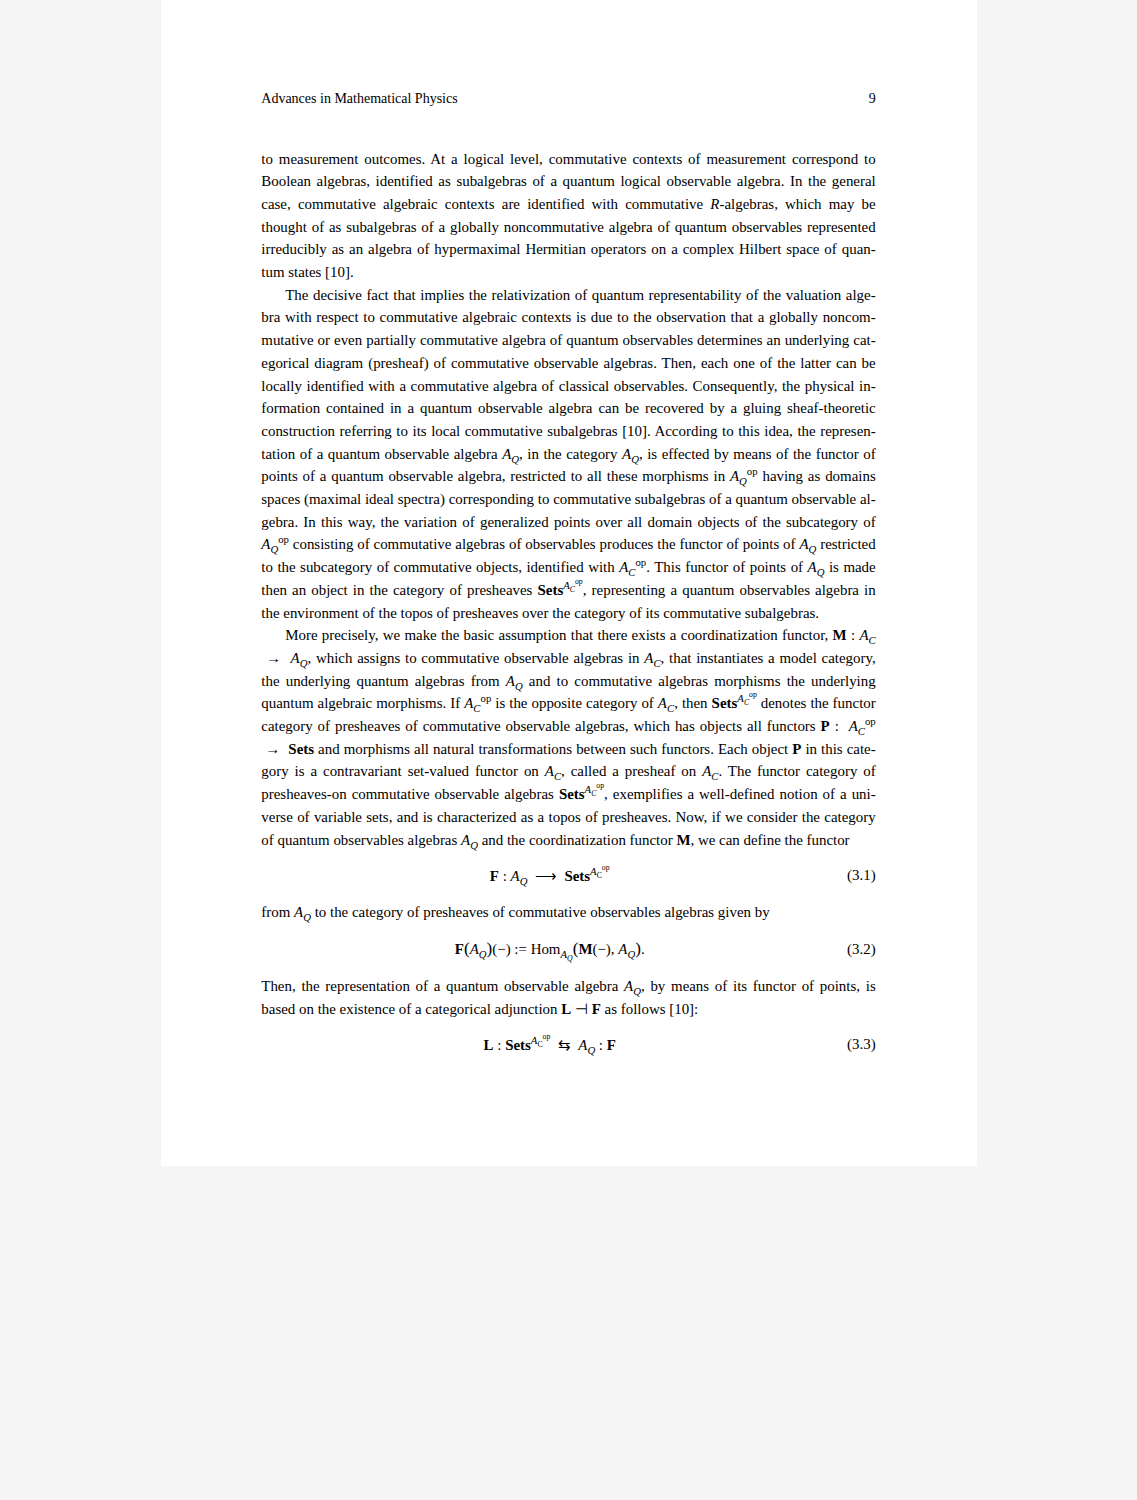Advances in Mathematical Physics 9
to measurement outcomes. At a logical level, commutative contexts of measurement correspond to Boolean algebras, identified as subalgebras of a quantum logical observable algebra. In the general case, commutative algebraic contexts are identified with commutative R-algebras, which may be thought of as subalgebras of a globally noncommutative algebra of quantum observables represented irreducibly as an algebra of hypermaximal Hermitian operators on a complex Hilbert space of quantum states [10].
The decisive fact that implies the relativization of quantum representability of the valuation algebra with respect to commutative algebraic contexts is due to the observation that a globally noncommutative or even partially commutative algebra of quantum observables determines an underlying categorical diagram (presheaf) of commutative observable algebras. Then, each one of the latter can be locally identified with a commutative algebra of classical observables. Consequently, the physical information contained in a quantum observable algebra can be recovered by a gluing sheaf-theoretic construction referring to its local commutative subalgebras [10]. According to this idea, the representation of a quantum observable algebra AQ, in the category AQ, is effected by means of the functor of points of a quantum observable algebra, restricted to all these morphisms in AQop having as domains spaces (maximal ideal spectra) corresponding to commutative subalgebras of a quantum observable algebra. In this way, the variation of generalized points over all domain objects of the subcategory of AQop consisting of commutative algebras of observables produces the functor of points of AQ restricted to the subcategory of commutative objects, identified with ACop. This functor of points of AQ is made then an object in the category of presheaves SetsACop, representing a quantum observables algebra in the environment of the topos of presheaves over the category of its commutative subalgebras.
More precisely, we make the basic assumption that there exists a coordinatization functor, M : AC → AQ, which assigns to commutative observable algebras in AC, that instantiates a model category, the underlying quantum algebras from AQ and to commutative algebras morphisms the underlying quantum algebraic morphisms. If ACop is the opposite category of AC, then SetsACop denotes the functor category of presheaves of commutative observable algebras, which has objects all functors P : ACop → Sets and morphisms all natural transformations between such functors. Each object P in this category is a contravariant set-valued functor on AC, called a presheaf on AC. The functor category of presheaves-on commutative observable algebras SetsACop, exemplifies a well-defined notion of a universe of variable sets, and is characterized as a topos of presheaves. Now, if we consider the category of quantum observables algebras AQ and the coordinatization functor M, we can define the functor
F : AQ ⟶ SetsACop
(3.1)
from AQ to the category of presheaves of commutative observables algebras given by
F(AQ)(−) := HomAQ(M(−), AQ).
(3.2)
Then, the representation of a quantum observable algebra AQ, by means of its functor of points, is based on the existence of a categorical adjunction L ⊣ F as follows [10]:
L : SetsACop ⇆ AQ : F
(3.3)